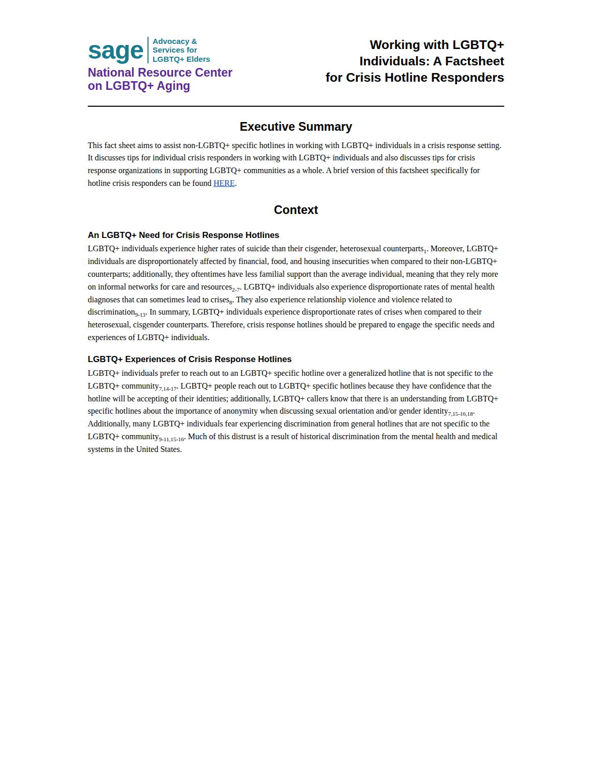sage Advocacy &
Services for
LGBTQ+ Elders
National Resource Center
on LGBTQ+ Aging
Working with LGBTQ+
Individuals: A Factsheet
for Crisis Hotline Responders
Executive Summary
This fact sheet aims to assist non-LGBTQ+ specific hotlines in working with LGBTQ+ individuals in a crisis response setting. It discusses tips for individual crisis responders in working with LGBTQ+ individuals and also discusses tips for crisis response organizations in supporting LGBTQ+ communities as a whole. A brief version of this factsheet specifically for hotline crisis responders can be found HERE.
Context
An LGBTQ+ Need for Crisis Response Hotlines
LGBTQ+ individuals experience higher rates of suicide than their cisgender, heterosexual counterparts1. Moreover, LGBTQ+ individuals are disproportionately affected by financial, food, and housing insecurities when compared to their non-LGBTQ+ counterparts; additionally, they oftentimes have less familial support than the average individual, meaning that they rely more on informal networks for care and resources2-7. LGBTQ+ individuals also experience disproportionate rates of mental health diagnoses that can sometimes lead to crises8. They also experience relationship violence and violence related to discrimination9-13. In summary, LGBTQ+ individuals experience disproportionate rates of crises when compared to their heterosexual, cisgender counterparts. Therefore, crisis response hotlines should be prepared to engage the specific needs and experiences of LGBTQ+ individuals.
LGBTQ+ Experiences of Crisis Response Hotlines
LGBTQ+ individuals prefer to reach out to an LGBTQ+ specific hotline over a generalized hotline that is not specific to the LGBTQ+ community7,14-17. LGBTQ+ people reach out to LGBTQ+ specific hotlines because they have confidence that the hotline will be accepting of their identities; additionally, LGBTQ+ callers know that there is an understanding from LGBTQ+ specific hotlines about the importance of anonymity when discussing sexual orientation and/or gender identity7,15-16,18. Additionally, many LGBTQ+ individuals fear experiencing discrimination from general hotlines that are not specific to the LGBTQ+ community9-11,15-16. Much of this distrust is a result of historical discrimination from the mental health and medical systems in the United States.